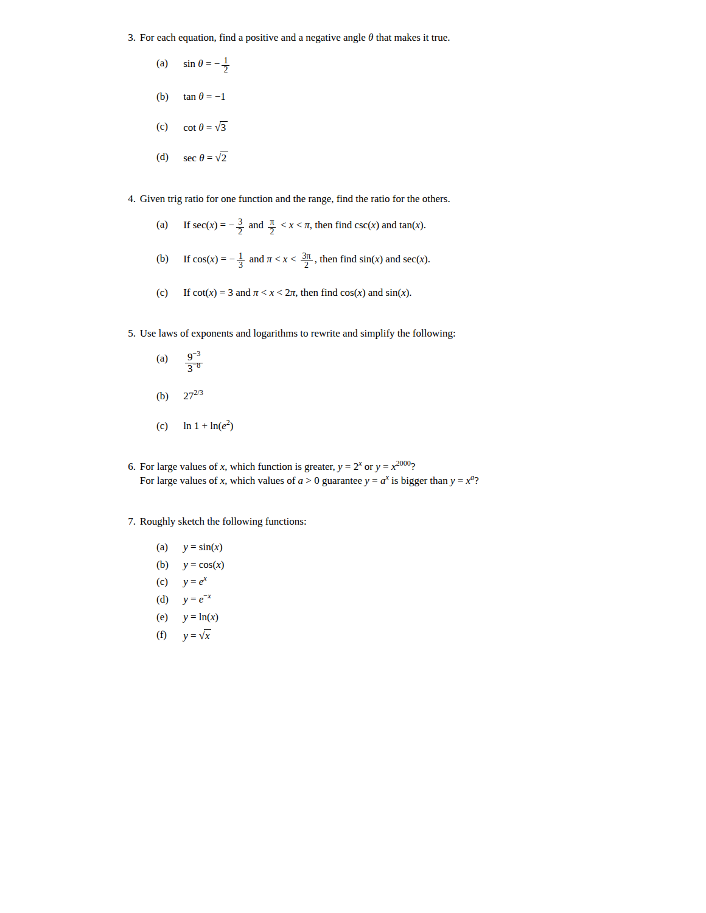For each equation, find a positive and a negative angle θ that makes it true.
sin θ = −12
tan θ = −1
cot θ = √3
sec θ = √2
Given trig ratio for one function and the range, find the ratio for the others.
If sec(x) = −32 and π 2 < x < π, then find csc(x) and tan(x).
If cos(x) = −13 and π < x < 3π 2, then find sin(x) and sec(x).
If cot(x) = 3 and π < x < 2π, then find cos(x) and sin(x).
Use laws of exponents and logarithms to rewrite and simplify the following:
9−33−8
272/3
ln 1 + ln(e2)
For large values of x, which function is greater, y = 2x or y = x2000? For large values of x, which values of a > 0 guarantee y = ax is bigger than y = xa?
Roughly sketch the following functions:
y = sin(x)
y = cos(x)
y = ex
y = e−x
y = ln(x)
y = √x